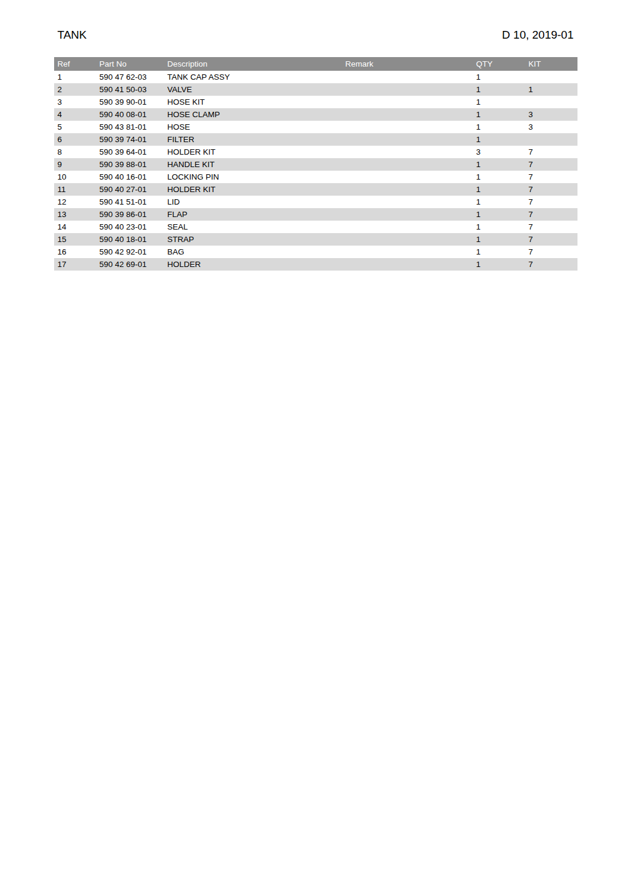TANK
D 10, 2019-01
| Ref | Part No | Description | Remark | QTY | KIT |
| --- | --- | --- | --- | --- | --- |
| 1 | 590 47 62-03 | TANK CAP ASSY | | 1 | |
| 2 | 590 41 50-03 | VALVE | | 1 | 1 |
| 3 | 590 39 90-01 | HOSE KIT | | 1 | |
| 4 | 590 40 08-01 | HOSE CLAMP | | 1 | 3 |
| 5 | 590 43 81-01 | HOSE | | 1 | 3 |
| 6 | 590 39 74-01 | FILTER | | 1 | |
| 8 | 590 39 64-01 | HOLDER KIT | | 3 | 7 |
| 9 | 590 39 88-01 | HANDLE KIT | | 1 | 7 |
| 10 | 590 40 16-01 | LOCKING PIN | | 1 | 7 |
| 11 | 590 40 27-01 | HOLDER KIT | | 1 | 7 |
| 12 | 590 41 51-01 | LID | | 1 | 7 |
| 13 | 590 39 86-01 | FLAP | | 1 | 7 |
| 14 | 590 40 23-01 | SEAL | | 1 | 7 |
| 15 | 590 40 18-01 | STRAP | | 1 | 7 |
| 16 | 590 42 92-01 | BAG | | 1 | 7 |
| 17 | 590 42 69-01 | HOLDER | | 1 | 7 |